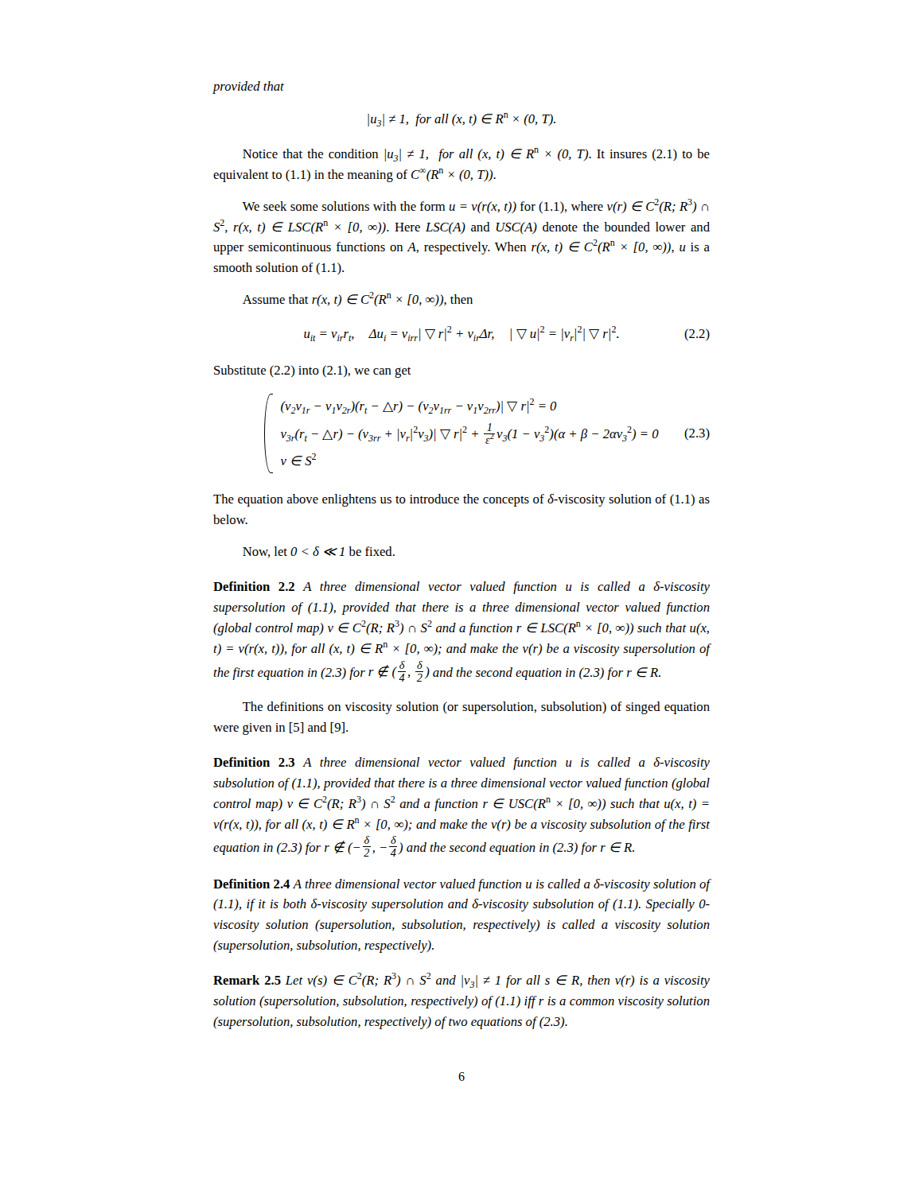provided that
|u3| ≠ 1, for all (x, t) ∈ Rn × (0, T).
Notice that the condition |u3| ≠ 1, for all (x, t) ∈ Rn × (0, T). It insures (2.1) to be equivalent to (1.1) in the meaning of C∞(Rn × (0, T)).
We seek some solutions with the form u = v(r(x, t)) for (1.1), where v(r) ∈ C2(R; R3) ∩ S2, r(x, t) ∈ LSC(Rn × [0, ∞)). Here LSC(A) and USC(A) denote the bounded lower and upper semicontinuous functions on A, respectively. When r(x, t) ∈ C2(Rn × [0, ∞)), u is a smooth solution of (1.1).
Assume that r(x, t) ∈ C2(Rn × [0, ∞)), then
uit = virrt, Δui = virr| ▽ r|2 + virΔr, | ▽ u|2 = |vr|2| ▽ r|2.
(2.2)
Substitute (2.2) into (2.1), we can get
(v2v1r − v1v2r)(rt − △r) − (v2v1rr − v1v2rr)| ▽ r|2 = 0 v3r(rt − △r) − (v3rr + |vr|2v3)| ▽ r|2 + 1 ε2v3(1 − v32)(α + β − 2αv32) = 0 v ∈ S2
(2.3)
The equation above enlightens us to introduce the concepts of δ-viscosity solution of (1.1) as below.
Now, let 0 < δ ≪ 1 be fixed.
Definition 2.2 A three dimensional vector valued function u is called a δ-viscosity supersolution of (1.1), provided that there is a three dimensional vector valued function (global control map) v ∈ C2(R; R3) ∩ S2 and a function r ∈ LSC(Rn × [0, ∞)) such that u(x, t) = v(r(x, t)), for all (x, t) ∈ Rn × [0, ∞); and make the v(r) be a viscosity supersolution of the first equation in (2.3) for r ∉ (δ 4, δ 2) and the second equation in (2.3) for r ∈ R.
The definitions on viscosity solution (or supersolution, subsolution) of singed equation were given in [5] and [9].
Definition 2.3 A three dimensional vector valued function u is called a δ-viscosity subsolution of (1.1), provided that there is a three dimensional vector valued function (global control map) v ∈ C2(R; R3) ∩ S2 and a function r ∈ USC(Rn × [0, ∞)) such that u(x, t) = v(r(x, t)), for all (x, t) ∈ Rn × [0, ∞); and make the v(r) be a viscosity subsolution of the first equation in (2.3) for r ∉ (−δ 2, −δ 4) and the second equation in (2.3) for r ∈ R.
Definition 2.4 A three dimensional vector valued function u is called a δ-viscosity solution of (1.1), if it is both δ-viscosity supersolution and δ-viscosity subsolution of (1.1). Specially 0-viscosity solution (supersolution, subsolution, respectively) is called a viscosity solution (supersolution, subsolution, respectively).
Remark 2.5 Let v(s) ∈ C2(R; R3) ∩ S2 and |v3| ≠ 1 for all s ∈ R, then v(r) is a viscosity solution (supersolution, subsolution, respectively) of (1.1) iff r is a common viscosity solution (supersolution, subsolution, respectively) of two equations of (2.3).
6